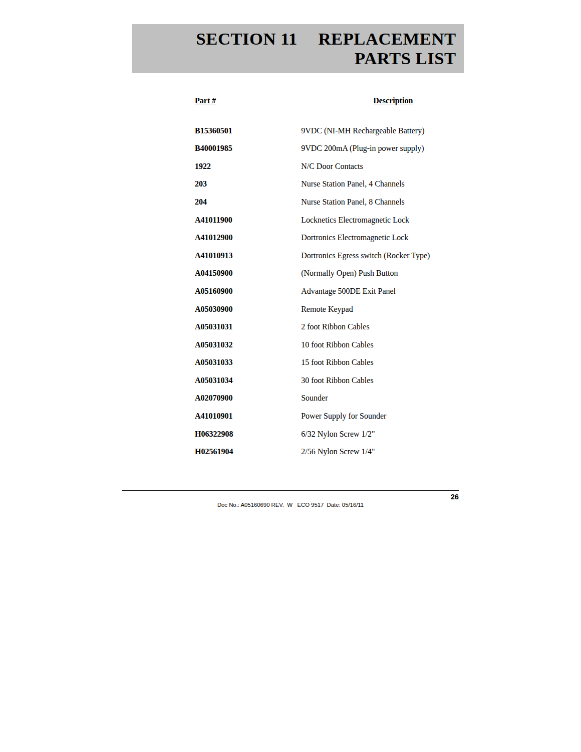SECTION 11 REPLACEMENT PARTS LIST
| Part # | Description |
| --- | --- |
| B15360501 | 9VDC (NI-MH Rechargeable Battery) |
| B40001985 | 9VDC 200mA (Plug-in power supply) |
| 1922 | N/C Door Contacts |
| 203 | Nurse Station Panel, 4 Channels |
| 204 | Nurse Station Panel, 8 Channels |
| A41011900 | Locknetics Electromagnetic Lock |
| A41012900 | Dortronics Electromagnetic Lock |
| A41010913 | Dortronics Egress switch (Rocker Type) |
| A04150900 | (Normally Open) Push Button |
| A05160900 | Advantage 500DE Exit Panel |
| A05030900 | Remote Keypad |
| A05031031 | 2 foot Ribbon Cables |
| A05031032 | 10 foot Ribbon Cables |
| A05031033 | 15 foot Ribbon Cables |
| A05031034 | 30 foot Ribbon Cables |
| A02070900 | Sounder |
| A41010901 | Power Supply for Sounder |
| H06322908 | 6/32 Nylon Screw 1/2" |
| H02561904 | 2/56 Nylon Screw 1/4" |
26
Doc No.: A05160690 REV. W ECO 9517 Date: 05/16/11